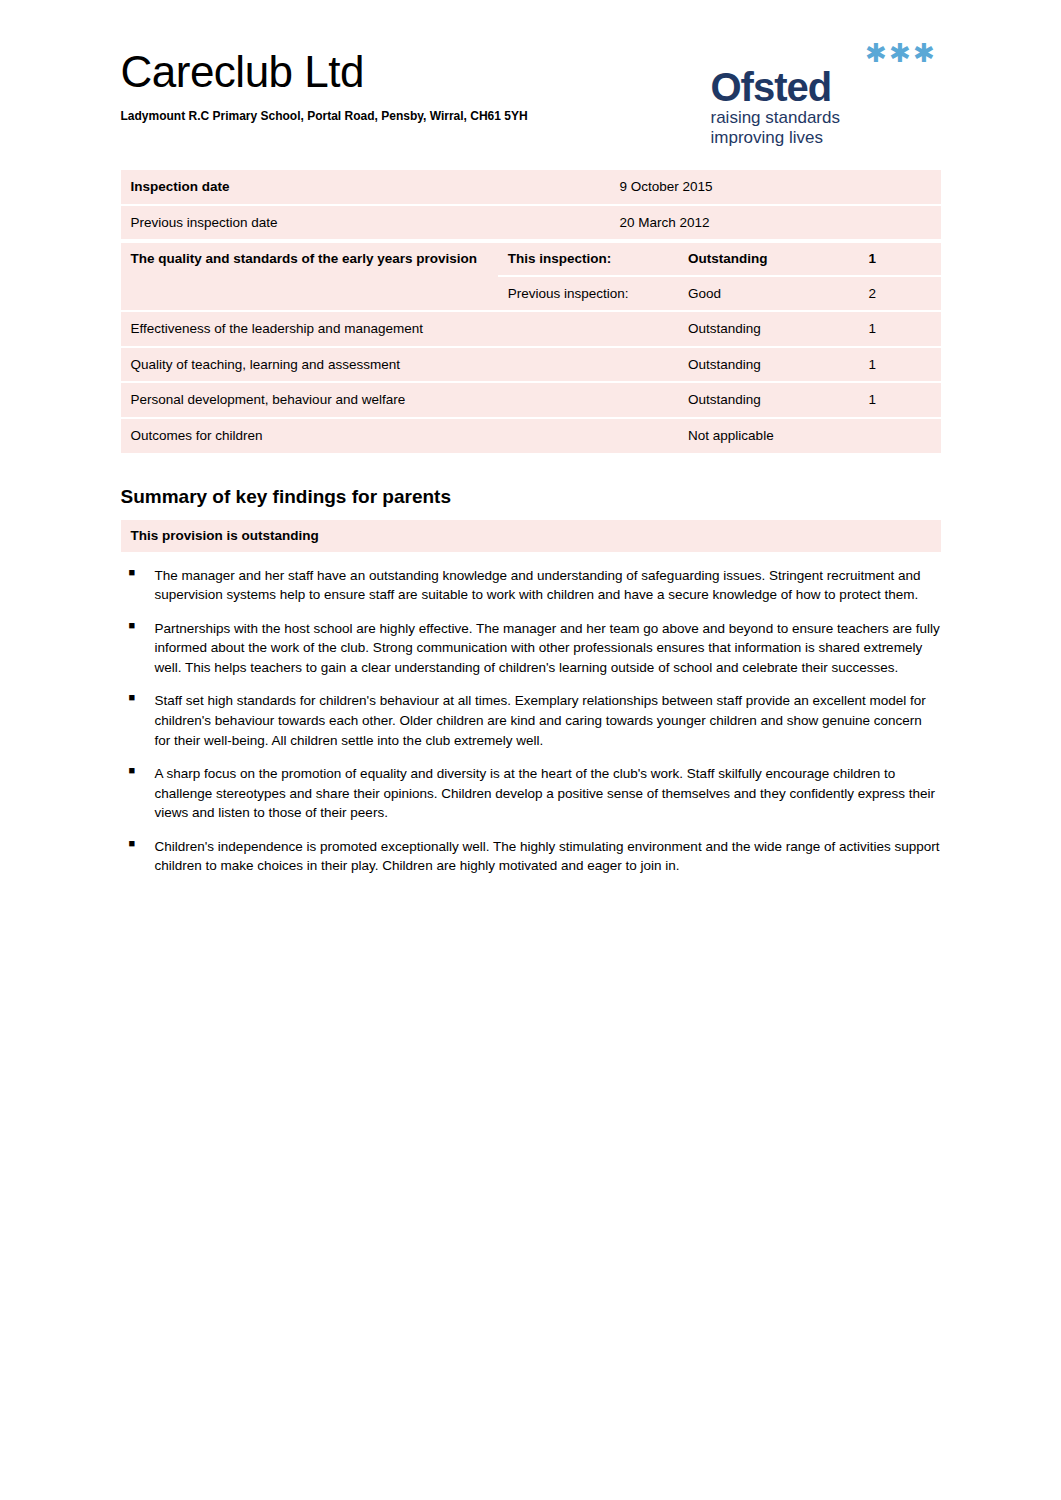✱✱✱
Ofsted
raising standards
improving lives
Careclub Ltd
Ladymount R.C Primary School, Portal Road, Pensby, Wirral, CH61 5YH
| Inspection date | 9 October 2015 |
| Previous inspection date | 20 March 2012 |
| The quality and standards of the early years provision | This inspection: | Outstanding | 1 |
| Previous inspection: | Good | 2 |
| Effectiveness of the leadership and management | | Outstanding | 1 |
| Quality of teaching, learning and assessment | | Outstanding | 1 |
| Personal development, behaviour and welfare | | Outstanding | 1 |
| Outcomes for children | | Not applicable | |
Summary of key findings for parents
This provision is outstanding
The manager and her staff have an outstanding knowledge and understanding of safeguarding issues. Stringent recruitment and supervision systems help to ensure staff are suitable to work with children and have a secure knowledge of how to protect them.
Partnerships with the host school are highly effective. The manager and her team go above and beyond to ensure teachers are fully informed about the work of the club. Strong communication with other professionals ensures that information is shared extremely well. This helps teachers to gain a clear understanding of children's learning outside of school and celebrate their successes.
Staff set high standards for children's behaviour at all times. Exemplary relationships between staff provide an excellent model for children's behaviour towards each other. Older children are kind and caring towards younger children and show genuine concern for their well-being. All children settle into the club extremely well.
A sharp focus on the promotion of equality and diversity is at the heart of the club's work. Staff skilfully encourage children to challenge stereotypes and share their opinions. Children develop a positive sense of themselves and they confidently express their views and listen to those of their peers.
Children's independence is promoted exceptionally well. The highly stimulating environment and the wide range of activities support children to make choices in their play. Children are highly motivated and eager to join in.